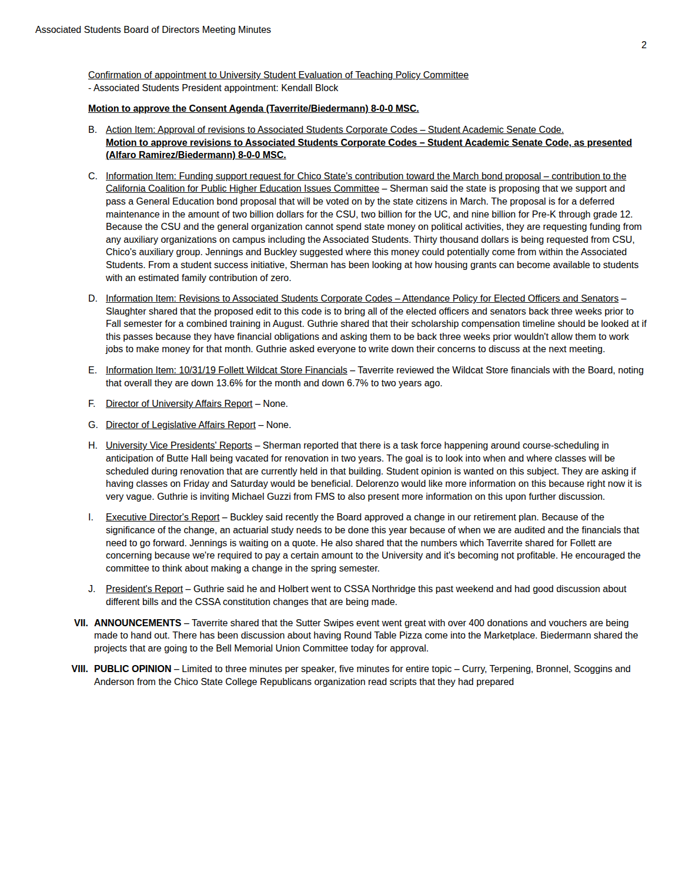Associated Students Board of Directors Meeting Minutes
2
Confirmation of appointment to University Student Evaluation of Teaching Policy Committee
- Associated Students President appointment: Kendall Block
Motion to approve the Consent Agenda (Taverrite/Biedermann) 8-0-0 MSC.
B.
Action Item: Approval of revisions to Associated Students Corporate Codes – Student Academic Senate Code.
Motion to approve revisions to Associated Students Corporate Codes – Student Academic Senate Code, as presented (Alfaro Ramirez/Biedermann) 8-0-0 MSC.
C.
Information Item: Funding support request for Chico State's contribution toward the March bond proposal – contribution to the California Coalition for Public Higher Education Issues Committee – Sherman said the state is proposing that we support and pass a General Education bond proposal that will be voted on by the state citizens in March. The proposal is for a deferred maintenance in the amount of two billion dollars for the CSU, two billion for the UC, and nine billion for Pre-K through grade 12. Because the CSU and the general organization cannot spend state money on political activities, they are requesting funding from any auxiliary organizations on campus including the Associated Students. Thirty thousand dollars is being requested from CSU, Chico's auxiliary group. Jennings and Buckley suggested where this money could potentially come from within the Associated Students. From a student success initiative, Sherman has been looking at how housing grants can become available to students with an estimated family contribution of zero.
D.
Information Item: Revisions to Associated Students Corporate Codes – Attendance Policy for Elected Officers and Senators – Slaughter shared that the proposed edit to this code is to bring all of the elected officers and senators back three weeks prior to Fall semester for a combined training in August. Guthrie shared that their scholarship compensation timeline should be looked at if this passes because they have financial obligations and asking them to be back three weeks prior wouldn't allow them to work jobs to make money for that month. Guthrie asked everyone to write down their concerns to discuss at the next meeting.
E.
Information Item: 10/31/19 Follett Wildcat Store Financials – Taverrite reviewed the Wildcat Store financials with the Board, noting that overall they are down 13.6% for the month and down 6.7% to two years ago.
F.
Director of University Affairs Report – None.
G.
Director of Legislative Affairs Report – None.
H.
University Vice Presidents' Reports – Sherman reported that there is a task force happening around course-scheduling in anticipation of Butte Hall being vacated for renovation in two years. The goal is to look into when and where classes will be scheduled during renovation that are currently held in that building. Student opinion is wanted on this subject. They are asking if having classes on Friday and Saturday would be beneficial. Delorenzo would like more information on this because right now it is very vague. Guthrie is inviting Michael Guzzi from FMS to also present more information on this upon further discussion.
I.
Executive Director's Report – Buckley said recently the Board approved a change in our retirement plan. Because of the significance of the change, an actuarial study needs to be done this year because of when we are audited and the financials that need to go forward. Jennings is waiting on a quote. He also shared that the numbers which Taverrite shared for Follett are concerning because we're required to pay a certain amount to the University and it's becoming not profitable. He encouraged the committee to think about making a change in the spring semester.
J.
President's Report – Guthrie said he and Holbert went to CSSA Northridge this past weekend and had good discussion about different bills and the CSSA constitution changes that are being made.
VII.
ANNOUNCEMENTS – Taverrite shared that the Sutter Swipes event went great with over 400 donations and vouchers are being made to hand out. There has been discussion about having Round Table Pizza come into the Marketplace. Biedermann shared the projects that are going to the Bell Memorial Union Committee today for approval.
VIII.
PUBLIC OPINION – Limited to three minutes per speaker, five minutes for entire topic – Curry, Terpening, Bronnel, Scoggins and Anderson from the Chico State College Republicans organization read scripts that they had prepared